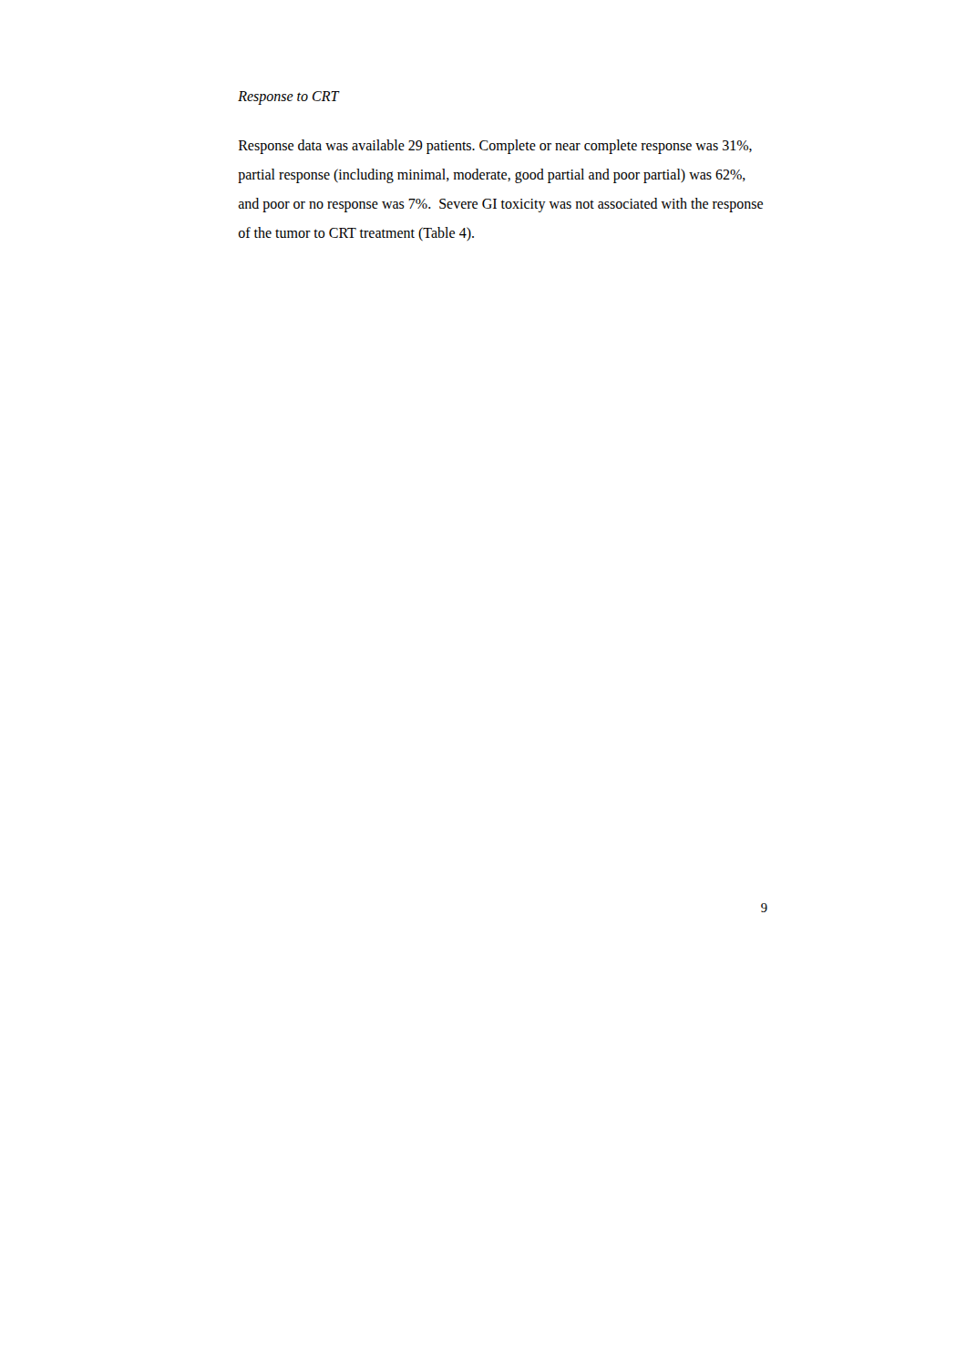Response to CRT
Response data was available 29 patients. Complete or near complete response was 31%, partial response (including minimal, moderate, good partial and poor partial) was 62%, and poor or no response was 7%. Severe GI toxicity was not associated with the response of the tumor to CRT treatment (Table 4).
9